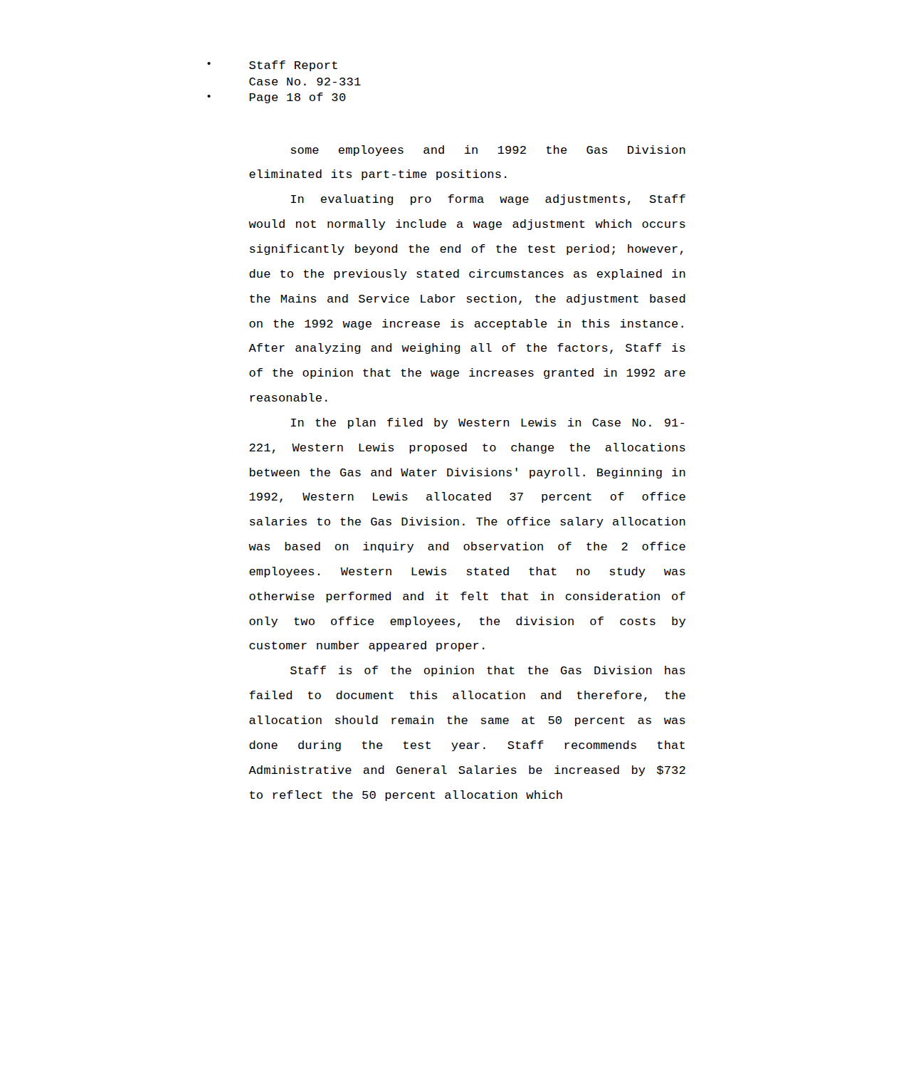•
•
Staff Report
Case No. 92-331
Page 18 of 30
some employees and in 1992 the Gas Division eliminated its part-time positions.
In evaluating pro forma wage adjustments, Staff would not normally include a wage adjustment which occurs significantly beyond the end of the test period; however, due to the previously stated circumstances as explained in the Mains and Service Labor section, the adjustment based on the 1992 wage increase is acceptable in this instance. After analyzing and weighing all of the factors, Staff is of the opinion that the wage increases granted in 1992 are reasonable.
In the plan filed by Western Lewis in Case No. 91-221, Western Lewis proposed to change the allocations between the Gas and Water Divisions' payroll. Beginning in 1992, Western Lewis allocated 37 percent of office salaries to the Gas Division. The office salary allocation was based on inquiry and observation of the 2 office employees. Western Lewis stated that no study was otherwise performed and it felt that in consideration of only two office employees, the division of costs by customer number appeared proper.
Staff is of the opinion that the Gas Division has failed to document this allocation and therefore, the allocation should remain the same at 50 percent as was done during the test year. Staff recommends that Administrative and General Salaries be increased by $732 to reflect the 50 percent allocation which